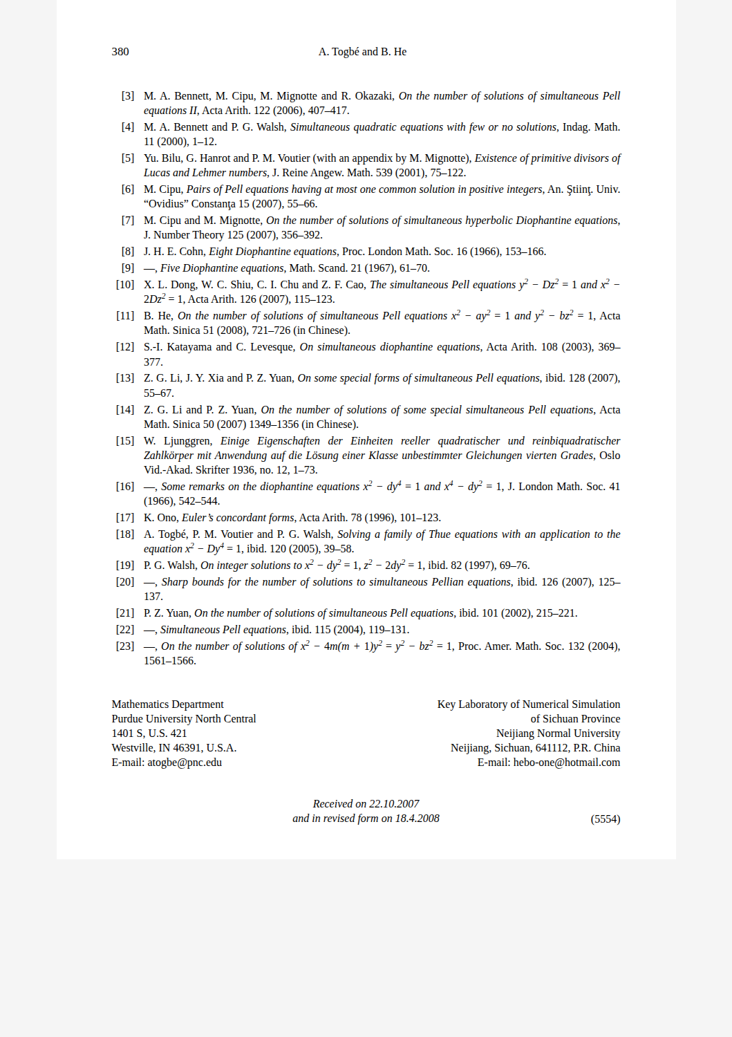380
A. Togbé and B. He
[3] M. A. Bennett, M. Cipu, M. Mignotte and R. Okazaki, On the number of solutions of simultaneous Pell equations II, Acta Arith. 122 (2006), 407–417.
[4] M. A. Bennett and P. G. Walsh, Simultaneous quadratic equations with few or no solutions, Indag. Math. 11 (2000), 1–12.
[5] Yu. Bilu, G. Hanrot and P. M. Voutier (with an appendix by M. Mignotte), Existence of primitive divisors of Lucas and Lehmer numbers, J. Reine Angew. Math. 539 (2001), 75–122.
[6] M. Cipu, Pairs of Pell equations having at most one common solution in positive integers, An. Ştiinţ. Univ. “Ovidius” Constanţa 15 (2007), 55–66.
[7] M. Cipu and M. Mignotte, On the number of solutions of simultaneous hyperbolic Diophantine equations, J. Number Theory 125 (2007), 356–392.
[8] J. H. E. Cohn, Eight Diophantine equations, Proc. London Math. Soc. 16 (1966), 153–166.
[9] —, Five Diophantine equations, Math. Scand. 21 (1967), 61–70.
[10] X. L. Dong, W. C. Shiu, C. I. Chu and Z. F. Cao, The simultaneous Pell equations y2 − Dz2 = 1 and x2 − 2 Dz2 = 1, Acta Arith. 126 (2007), 115–123.
[11] B. He, On the number of solutions of simultaneous Pell equations x2 − ay2 = 1 and y2 − bz2 = 1, Acta Math. Sinica 51 (2008), 721–726 (in Chinese).
[12] S.-I. Katayama and C. Levesque, On simultaneous diophantine equations, Acta Arith. 108 (2003), 369–377.
[13] Z. G. Li, J. Y. Xia and P. Z. Yuan, On some special forms of simultaneous Pell equations, ibid. 128 (2007), 55–67.
[14] Z. G. Li and P. Z. Yuan, On the number of solutions of some special simultaneous Pell equations, Acta Math. Sinica 50 (2007) 1349–1356 (in Chinese).
[15] W. Ljunggren, Einige Eigenschaften der Einheiten reeller quadratischer und reinbiquadratischer Zahlkörper mit Anwendung auf die Lösung einer Klasse unbestimmter Gleichungen vierten Grades, Oslo Vid.-Akad. Skrifter 1936, no. 12, 1–73.
[16] —, Some remarks on the diophantine equations x2 − dy4 = 1 and x4 − dy2 = 1, J. London Math. Soc. 41 (1966), 542–544.
[17] K. Ono, Euler’s concordant forms, Acta Arith. 78 (1996), 101–123.
[18] A. Togbé, P. M. Voutier and P. G. Walsh, Solving a family of Thue equations with an application to the equation x2 − Dy4 = 1, ibid. 120 (2005), 39–58.
[19] P. G. Walsh, On integer solutions to x2 − dy2 = 1, z2 − 2dy2 = 1, ibid. 82 (1997), 69–76.
[20] —, Sharp bounds for the number of solutions to simultaneous Pellian equations, ibid. 126 (2007), 125–137.
[21] P. Z. Yuan, On the number of solutions of simultaneous Pell equations, ibid. 101 (2002), 215–221.
[22] —, Simultaneous Pell equations, ibid. 115 (2004), 119–131.
[23] —, On the number of solutions of x2 − 4m(m + 1)y2 = y2 − bz2 = 1, Proc. Amer. Math. Soc. 132 (2004), 1561–1566.
Mathematics Department
Purdue University North Central
1401 S, U.S. 421
Westville, IN 46391, U.S.A.
E-mail: atogbe@pnc.edu
Key Laboratory of Numerical Simulation
of Sichuan Province
Neijiang Normal University
Neijiang, Sichuan, 641112, P.R. China
E-mail: hebo-one@hotmail.com
Received on 22.10.2007
and in revised form on 18.4.2008
(5554)